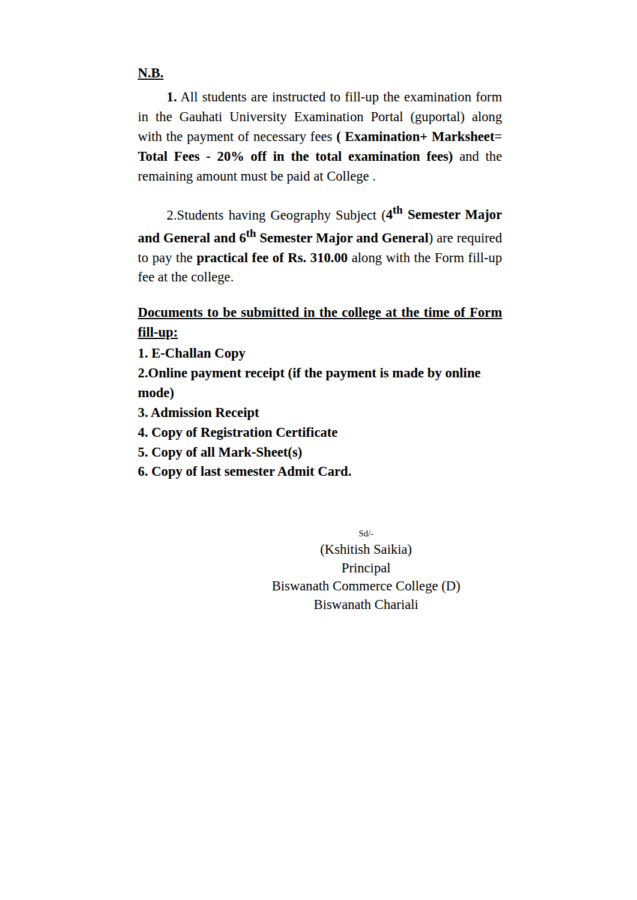N.B.
1. All students are instructed to fill-up the examination form in the Gauhati University Examination Portal (guportal) along with the payment of necessary fees ( Examination+ Marksheet= Total Fees - 20% off in the total examination fees) and the remaining amount must be paid at College .
2.Students having Geography Subject (4th Semester Major and General and 6th Semester Major and General) are required to pay the practical fee of Rs. 310.00 along with the Form fill-up fee at the college.
Documents to be submitted in the college at the time of Form fill-up:
1. E-Challan Copy
2.Online payment receipt (if the payment is made by online mode)
3. Admission Receipt
4. Copy of Registration Certificate
5. Copy of all Mark-Sheet(s)
6. Copy of last semester Admit Card.
Sd/-
(Kshitish Saikia)
Principal
Biswanath Commerce College (D)
Biswanath Chariali